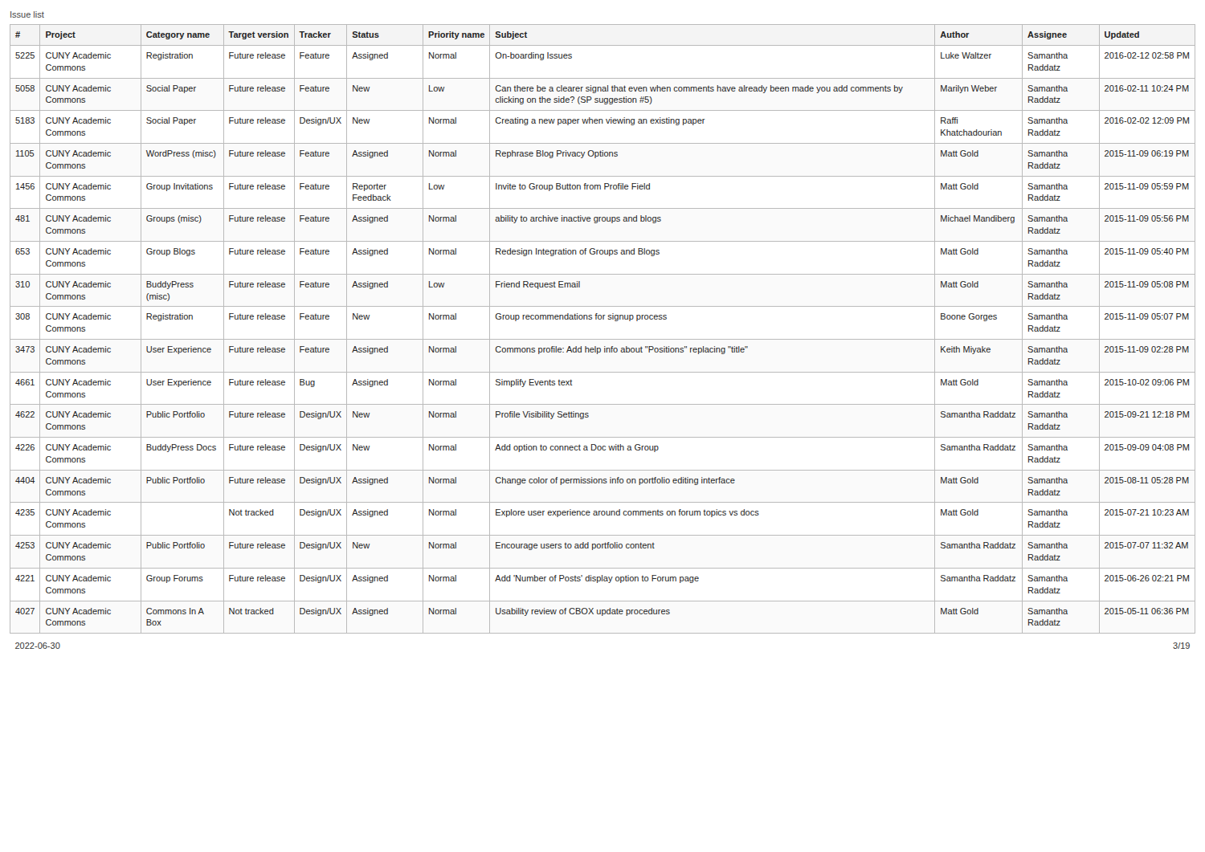Issue list
| # | Project | Category name | Target version | Tracker | Status | Priority name | Subject | Author | Assignee | Updated |
| --- | --- | --- | --- | --- | --- | --- | --- | --- | --- | --- |
| 5225 | CUNY Academic Commons | Registration | Future release | Feature | Assigned | Normal | On-boarding Issues | Luke Waltzer | Samantha Raddatz | 2016-02-12 02:58 PM |
| 5058 | CUNY Academic Commons | Social Paper | Future release | Feature | New | Low | Can there be a clearer signal that even when comments have already been made you add comments by clicking on the side? (SP suggestion #5) | Marilyn Weber | Samantha Raddatz | 2016-02-11 10:24 PM |
| 5183 | CUNY Academic Commons | Social Paper | Future release | Design/UX | New | Normal | Creating a new paper when viewing an existing paper | Raffi Khatchadourian | Samantha Raddatz | 2016-02-02 12:09 PM |
| 1105 | CUNY Academic Commons | WordPress (misc) | Future release | Feature | Assigned | Normal | Rephrase Blog Privacy Options | Matt Gold | Samantha Raddatz | 2015-11-09 06:19 PM |
| 1456 | CUNY Academic Commons | Group Invitations | Future release | Feature | Reporter Feedback | Low | Invite to Group Button from Profile Field | Matt Gold | Samantha Raddatz | 2015-11-09 05:59 PM |
| 481 | CUNY Academic Commons | Groups (misc) | Future release | Feature | Assigned | Normal | ability to archive inactive groups and blogs | Michael Mandiberg | Samantha Raddatz | 2015-11-09 05:56 PM |
| 653 | CUNY Academic Commons | Group Blogs | Future release | Feature | Assigned | Normal | Redesign Integration of Groups and Blogs | Matt Gold | Samantha Raddatz | 2015-11-09 05:40 PM |
| 310 | CUNY Academic Commons | BuddyPress (misc) | Future release | Feature | Assigned | Low | Friend Request Email | Matt Gold | Samantha Raddatz | 2015-11-09 05:08 PM |
| 308 | CUNY Academic Commons | Registration | Future release | Feature | New | Normal | Group recommendations for signup process | Boone Gorges | Samantha Raddatz | 2015-11-09 05:07 PM |
| 3473 | CUNY Academic Commons | User Experience | Future release | Feature | Assigned | Normal | Commons profile: Add help info about "Positions" replacing "title" | Keith Miyake | Samantha Raddatz | 2015-11-09 02:28 PM |
| 4661 | CUNY Academic Commons | User Experience | Future release | Bug | Assigned | Normal | Simplify Events text | Matt Gold | Samantha Raddatz | 2015-10-02 09:06 PM |
| 4622 | CUNY Academic Commons | Public Portfolio | Future release | Design/UX | New | Normal | Profile Visibility Settings | Samantha Raddatz | Samantha Raddatz | 2015-09-21 12:18 PM |
| 4226 | CUNY Academic Commons | BuddyPress Docs | Future release | Design/UX | New | Normal | Add option to connect a Doc with a Group | Samantha Raddatz | Samantha Raddatz | 2015-09-09 04:08 PM |
| 4404 | CUNY Academic Commons | Public Portfolio | Future release | Design/UX | Assigned | Normal | Change color of permissions info on portfolio editing interface | Matt Gold | Samantha Raddatz | 2015-08-11 05:28 PM |
| 4235 | CUNY Academic Commons | | Not tracked | Design/UX | Assigned | Normal | Explore user experience around comments on forum topics vs docs | Matt Gold | Samantha Raddatz | 2015-07-21 10:23 AM |
| 4253 | CUNY Academic Commons | Public Portfolio | Future release | Design/UX | New | Normal | Encourage users to add portfolio content | Samantha Raddatz | Samantha Raddatz | 2015-07-07 11:32 AM |
| 4221 | CUNY Academic Commons | Group Forums | Future release | Design/UX | Assigned | Normal | Add 'Number of Posts' display option to Forum page | Samantha Raddatz | Samantha Raddatz | 2015-06-26 02:21 PM |
| 4027 | CUNY Academic Commons | Commons In A Box | Not tracked | Design/UX | Assigned | Normal | Usability review of CBOX update procedures | Matt Gold | Samantha Raddatz | 2015-05-11 06:36 PM |
| 2022-06-30 | 3/19 |